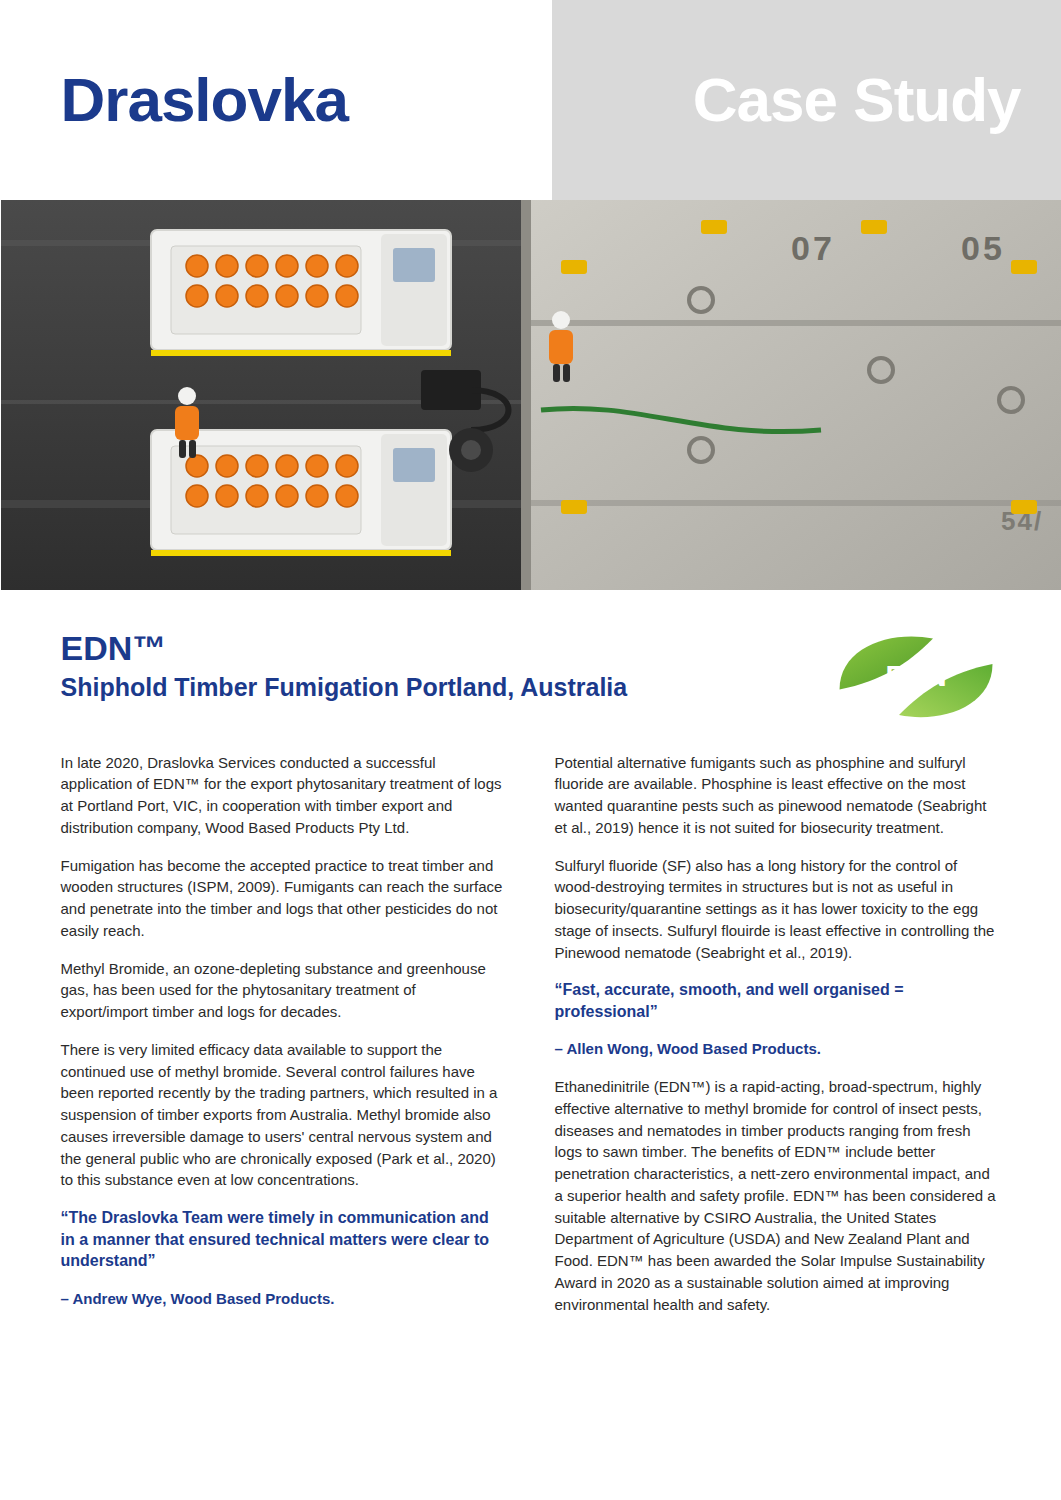Draslovka
Case Study
07 05 54/
EDN™
Shiphold Timber Fumigation Portland, Australia
EDN
In late 2020, Draslovka Services conducted a successful application of EDN™ for the export phytosanitary treatment of logs at Portland Port, VIC, in cooperation with timber export and distribution company, Wood Based Products Pty Ltd.
Fumigation has become the accepted practice to treat timber and wooden structures (ISPM, 2009). Fumigants can reach the surface and penetrate into the timber and logs that other pesticides do not easily reach.
Methyl Bromide, an ozone-depleting substance and greenhouse gas, has been used for the phytosanitary treatment of export/import timber and logs for decades.
There is very limited efficacy data available to support the continued use of methyl bromide. Several control failures have been reported recently by the trading partners, which resulted in a suspension of timber exports from Australia. Methyl bromide also causes irreversible damage to users' central nervous system and the general public who are chronically exposed (Park et al., 2020) to this substance even at low concentrations.
“The Draslovka Team were timely in communication and in a manner that ensured technical matters were clear to understand”
– Andrew Wye, Wood Based Products.
Potential alternative fumigants such as phosphine and sulfuryl fluoride are available. Phosphine is least effective on the most wanted quarantine pests such as pinewood nematode (Seabright et al., 2019) hence it is not suited for biosecurity treatment.
Sulfuryl fluoride (SF) also has a long history for the control of wood-destroying termites in structures but is not as useful in biosecurity/quarantine settings as it has lower toxicity to the egg stage of insects. Sulfuryl flouirde is least effective in controlling the Pinewood nematode (Seabright et al., 2019).
“Fast, accurate, smooth, and well organised = professional”
– Allen Wong, Wood Based Products.
Ethanedinitrile (EDN™) is a rapid-acting, broad-spectrum, highly effective alternative to methyl bromide for control of insect pests, diseases and nematodes in timber products ranging from fresh logs to sawn timber. The benefits of EDN™ include better penetration characteristics, a nett-zero environmental impact, and a superior health and safety profile. EDN™ has been considered a suitable alternative by CSIRO Australia, the United States Department of Agriculture (USDA) and New Zealand Plant and Food. EDN™ has been awarded the Solar Impulse Sustainability Award in 2020 as a sustainable solution aimed at improving environmental health and safety.